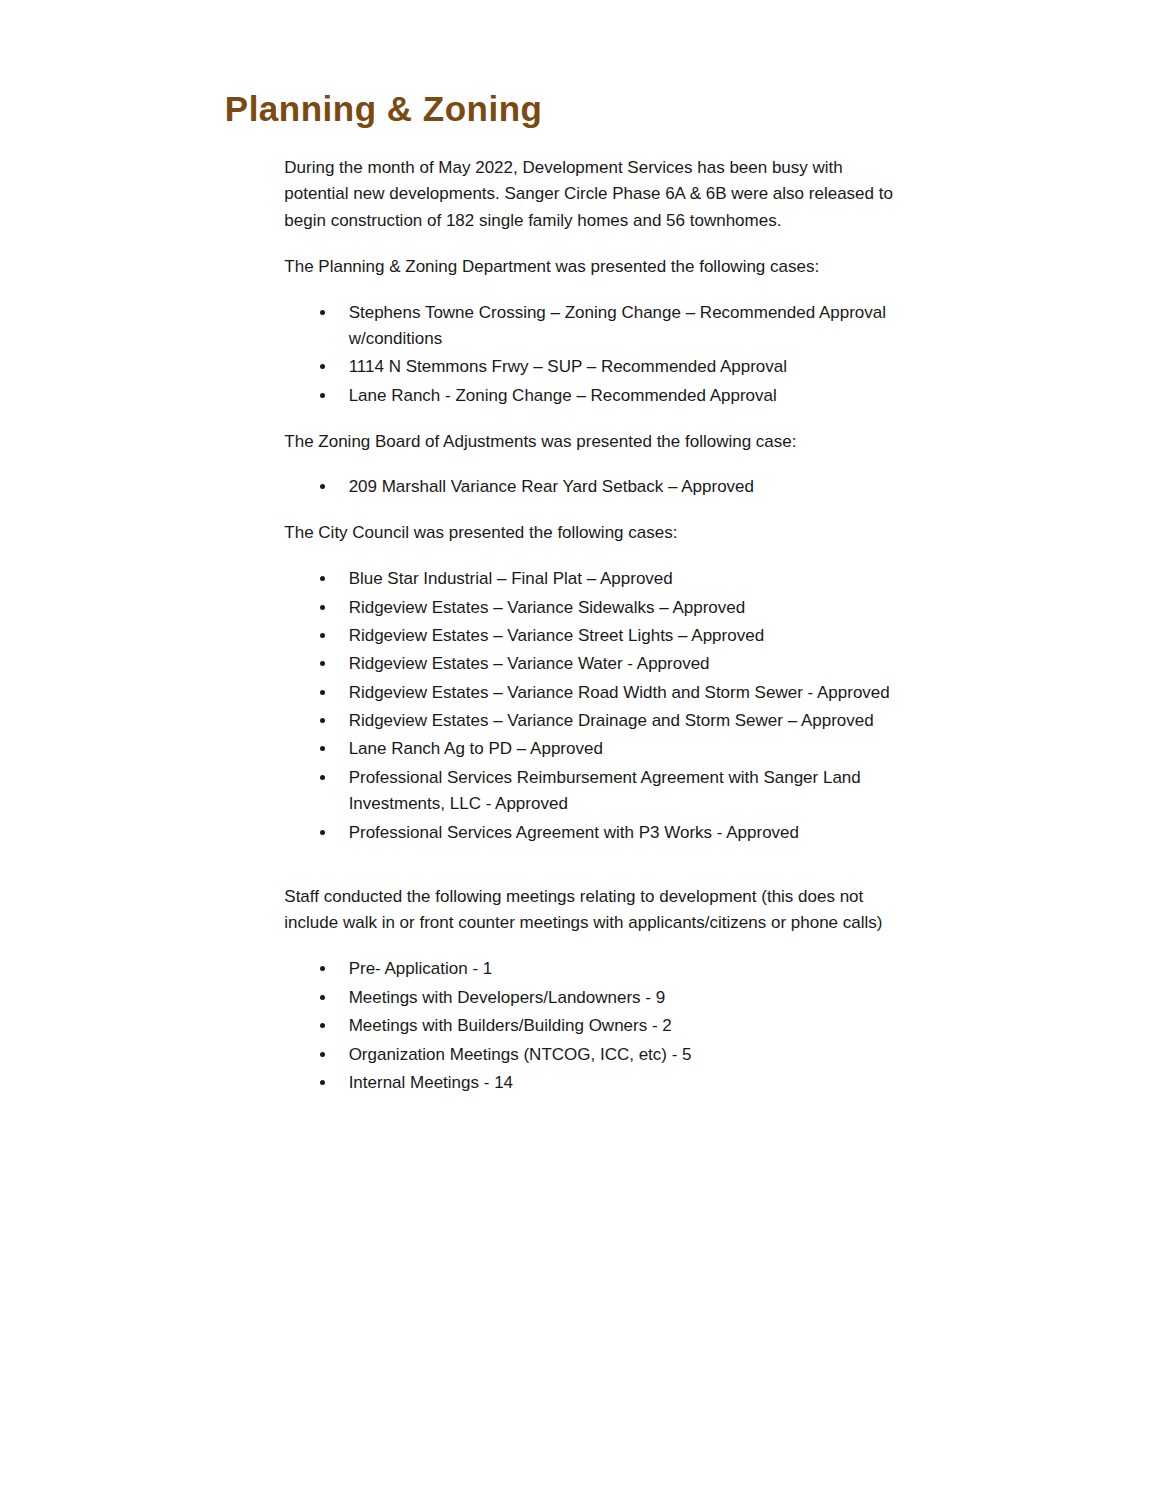Planning & Zoning
During the month of May 2022, Development Services has been busy with potential new developments. Sanger Circle Phase 6A & 6B were also released to begin construction of 182 single family homes and 56 townhomes.
The Planning & Zoning Department was presented the following cases:
Stephens Towne Crossing – Zoning Change – Recommended Approval w/conditions
1114 N Stemmons Frwy – SUP – Recommended Approval
Lane Ranch - Zoning Change – Recommended Approval
The Zoning Board of Adjustments was presented the following case:
209 Marshall Variance Rear Yard Setback – Approved
The City Council was presented the following cases:
Blue Star Industrial – Final Plat – Approved
Ridgeview Estates – Variance Sidewalks – Approved
Ridgeview Estates – Variance Street Lights – Approved
Ridgeview Estates – Variance Water - Approved
Ridgeview Estates – Variance Road Width and Storm Sewer - Approved
Ridgeview Estates – Variance Drainage and Storm Sewer – Approved
Lane Ranch Ag to PD – Approved
Professional Services Reimbursement Agreement with Sanger Land Investments, LLC - Approved
Professional Services Agreement with P3 Works - Approved
Staff conducted the following meetings relating to development (this does not include walk in or front counter meetings with applicants/citizens or phone calls)
Pre- Application - 1
Meetings with Developers/Landowners - 9
Meetings with Builders/Building Owners - 2
Organization Meetings (NTCOG, ICC, etc) - 5
Internal Meetings - 14